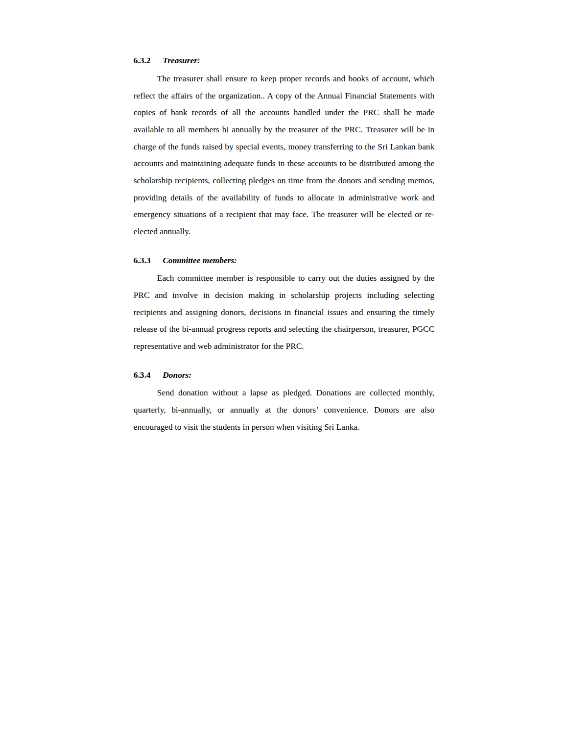6.3.2 Treasurer:
The treasurer shall ensure to keep proper records and books of account, which reflect the affairs of the organization.. A copy of the Annual Financial Statements with copies of bank records of all the accounts handled under the PRC shall be made available to all members bi annually by the treasurer of the PRC. Treasurer will be in charge of the funds raised by special events, money transferring to the Sri Lankan bank accounts and maintaining adequate funds in these accounts to be distributed among the scholarship recipients, collecting pledges on time from the donors and sending memos, providing details of the availability of funds to allocate in administrative work and emergency situations of a recipient that may face. The treasurer will be elected or re-elected annually.
6.3.3 Committee members:
Each committee member is responsible to carry out the duties assigned by the PRC and involve in decision making in scholarship projects including selecting recipients and assigning donors, decisions in financial issues and ensuring the timely release of the bi-annual progress reports and selecting the chairperson, treasurer, PGCC representative and web administrator for the PRC.
6.3.4 Donors:
Send donation without a lapse as pledged. Donations are collected monthly, quarterly, bi-annually, or annually at the donors’ convenience. Donors are also encouraged to visit the students in person when visiting Sri Lanka.